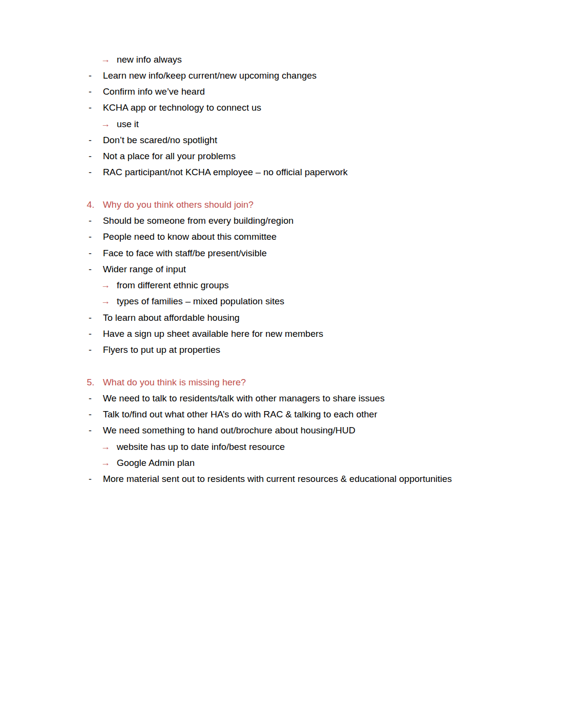new info always
Learn new info/keep current/new upcoming changes
Confirm info we’ve heard
KCHA app or technology to connect us
use it
Don’t be scared/no spotlight
Not a place for all your problems
RAC participant/not KCHA employee – no official paperwork
4. Why do you think others should join?
Should be someone from every building/region
People need to know about this committee
Face to face with staff/be present/visible
Wider range of input
from different ethnic groups
types of families – mixed population sites
To learn about affordable housing
Have a sign up sheet available here for new members
Flyers to put up at properties
5. What do you think is missing here?
We need to talk to residents/talk with other managers to share issues
Talk to/find out what other HA’s do with RAC & talking to each other
We need something to hand out/brochure about housing/HUD
website has up to date info/best resource
Google Admin plan
More material sent out to residents with current resources & educational opportunities